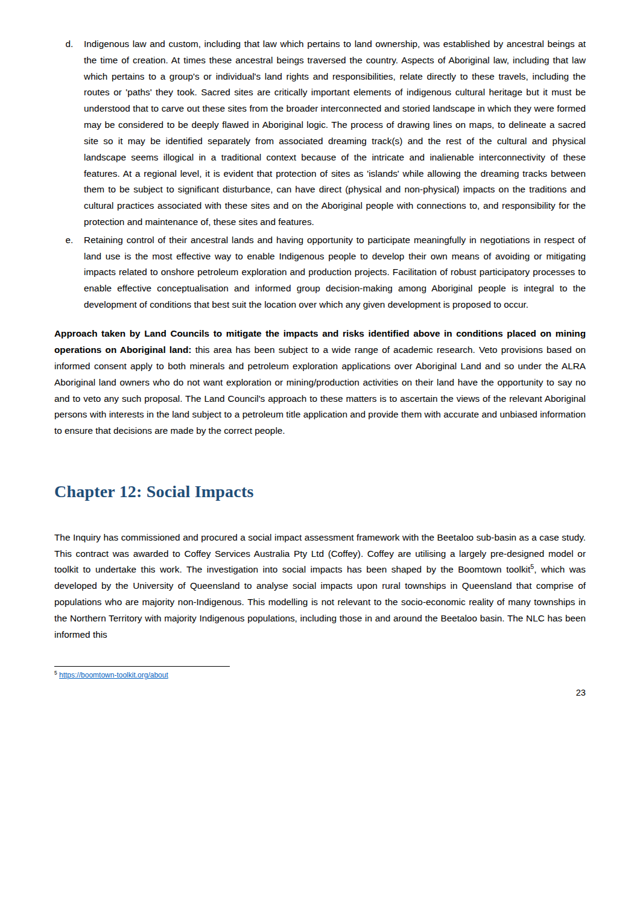d. Indigenous law and custom, including that law which pertains to land ownership, was established by ancestral beings at the time of creation. At times these ancestral beings traversed the country. Aspects of Aboriginal law, including that law which pertains to a group's or individual's land rights and responsibilities, relate directly to these travels, including the routes or 'paths' they took. Sacred sites are critically important elements of indigenous cultural heritage but it must be understood that to carve out these sites from the broader interconnected and storied landscape in which they were formed may be considered to be deeply flawed in Aboriginal logic. The process of drawing lines on maps, to delineate a sacred site so it may be identified separately from associated dreaming track(s) and the rest of the cultural and physical landscape seems illogical in a traditional context because of the intricate and inalienable interconnectivity of these features. At a regional level, it is evident that protection of sites as 'islands' while allowing the dreaming tracks between them to be subject to significant disturbance, can have direct (physical and non-physical) impacts on the traditions and cultural practices associated with these sites and on the Aboriginal people with connections to, and responsibility for the protection and maintenance of, these sites and features.
e. Retaining control of their ancestral lands and having opportunity to participate meaningfully in negotiations in respect of land use is the most effective way to enable Indigenous people to develop their own means of avoiding or mitigating impacts related to onshore petroleum exploration and production projects. Facilitation of robust participatory processes to enable effective conceptualisation and informed group decision-making among Aboriginal people is integral to the development of conditions that best suit the location over which any given development is proposed to occur.
Approach taken by Land Councils to mitigate the impacts and risks identified above in conditions placed on mining operations on Aboriginal land: this area has been subject to a wide range of academic research. Veto provisions based on informed consent apply to both minerals and petroleum exploration applications over Aboriginal Land and so under the ALRA Aboriginal land owners who do not want exploration or mining/production activities on their land have the opportunity to say no and to veto any such proposal. The Land Council's approach to these matters is to ascertain the views of the relevant Aboriginal persons with interests in the land subject to a petroleum title application and provide them with accurate and unbiased information to ensure that decisions are made by the correct people.
Chapter 12: Social Impacts
The Inquiry has commissioned and procured a social impact assessment framework with the Beetaloo sub-basin as a case study. This contract was awarded to Coffey Services Australia Pty Ltd (Coffey). Coffey are utilising a largely pre-designed model or toolkit to undertake this work. The investigation into social impacts has been shaped by the Boomtown toolkit5, which was developed by the University of Queensland to analyse social impacts upon rural townships in Queensland that comprise of populations who are majority non-Indigenous. This modelling is not relevant to the socio-economic reality of many townships in the Northern Territory with majority Indigenous populations, including those in and around the Beetaloo basin. The NLC has been informed this
5 https://boomtown-toolkit.org/about
23